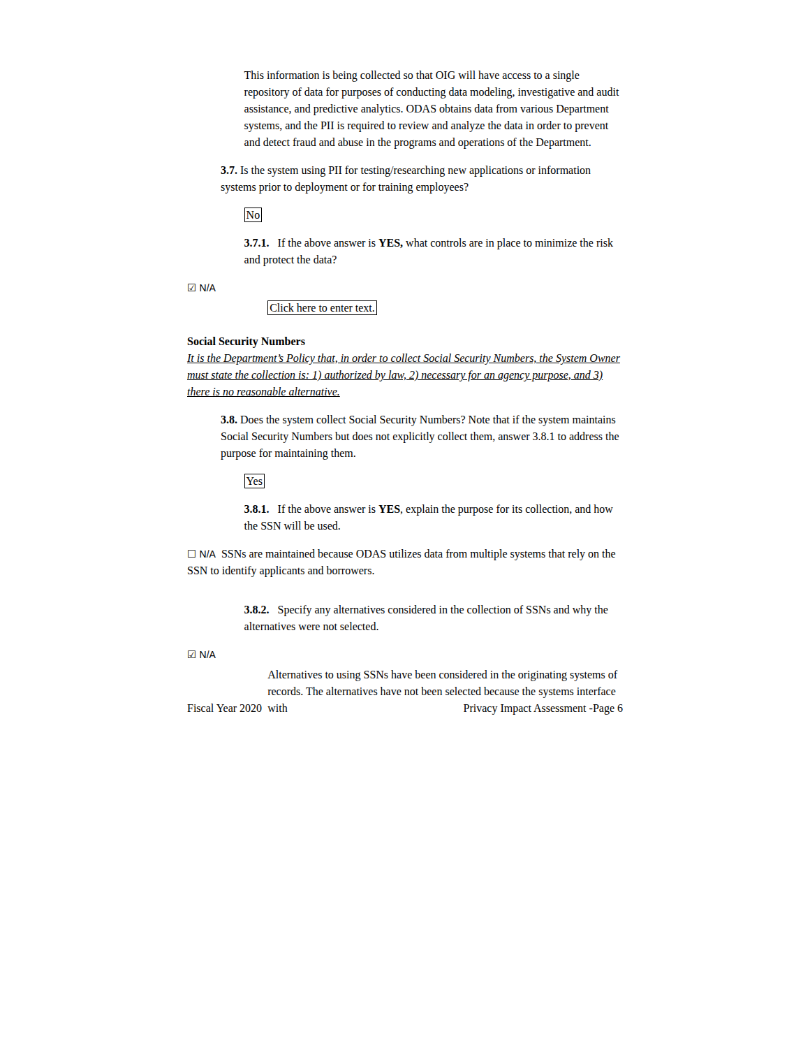This information is being collected so that OIG will have access to a single repository of data for purposes of conducting data modeling, investigative and audit assistance, and predictive analytics. ODAS obtains data from various Department systems, and the PII is required to review and analyze the data in order to prevent and detect fraud and abuse in the programs and operations of the Department.
3.7. Is the system using PII for testing/researching new applications or information systems prior to deployment or for training employees?
No
3.7.1. If the above answer is YES, what controls are in place to minimize the risk and protect the data?
☑N/A
Click here to enter text.
Social Security Numbers
It is the Department’s Policy that, in order to collect Social Security Numbers, the System Owner must state the collection is: 1) authorized by law, 2) necessary for an agency purpose, and 3) there is no reasonable alternative.
3.8. Does the system collect Social Security Numbers? Note that if the system maintains Social Security Numbers but does not explicitly collect them, answer 3.8.1 to address the purpose for maintaining them.
Yes
3.8.1. If the above answer is YES, explain the purpose for its collection, and how the SSN will be used.
☐N/A SSNs are maintained because ODAS utilizes data from multiple systems that rely on the SSN to identify applicants and borrowers.
3.8.2. Specify any alternatives considered in the collection of SSNs and why the alternatives were not selected.
☑N/A
Alternatives to using SSNs have been considered in the originating systems of records. The alternatives have not been selected because the systems interface with
Fiscal Year 2020 Privacy Impact Assessment -Page 6